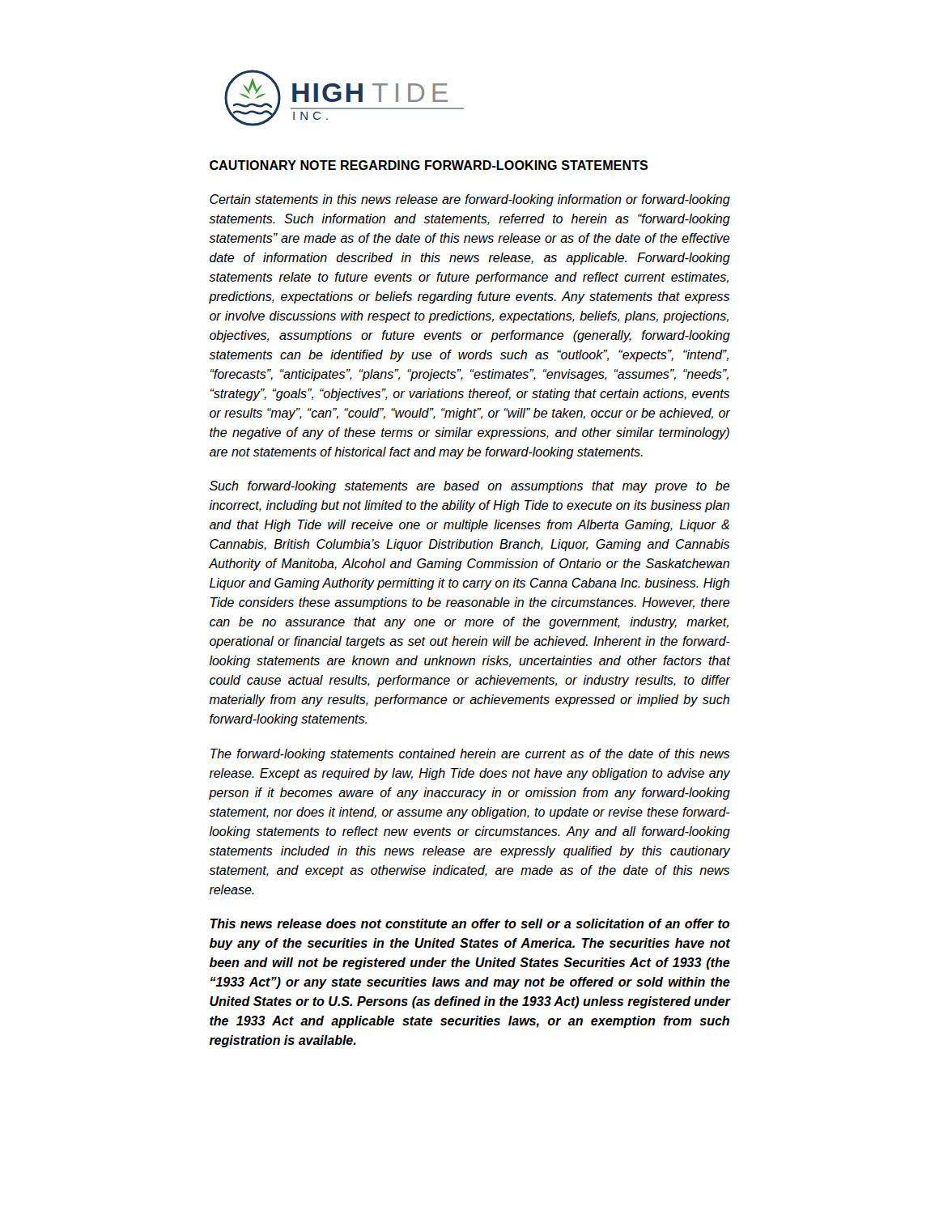HIGH TIDE INC.
CAUTIONARY NOTE REGARDING FORWARD-LOOKING STATEMENTS
Certain statements in this news release are forward-looking information or forward-looking statements. Such information and statements, referred to herein as “forward-looking statements” are made as of the date of this news release or as of the date of the effective date of information described in this news release, as applicable. Forward-looking statements relate to future events or future performance and reflect current estimates, predictions, expectations or beliefs regarding future events. Any statements that express or involve discussions with respect to predictions, expectations, beliefs, plans, projections, objectives, assumptions or future events or performance (generally, forward-looking statements can be identified by use of words such as “outlook”, “expects”, “intend”, “forecasts”, “anticipates”, “plans”, “projects”, “estimates”, “envisages, “assumes”, “needs”, “strategy”, “goals”, “objectives”, or variations thereof, or stating that certain actions, events or results “may”, “can”, “could”, “would”, “might”, or “will” be taken, occur or be achieved, or the negative of any of these terms or similar expressions, and other similar terminology) are not statements of historical fact and may be forward-looking statements.
Such forward-looking statements are based on assumptions that may prove to be incorrect, including but not limited to the ability of High Tide to execute on its business plan and that High Tide will receive one or multiple licenses from Alberta Gaming, Liquor & Cannabis, British Columbia’s Liquor Distribution Branch, Liquor, Gaming and Cannabis Authority of Manitoba, Alcohol and Gaming Commission of Ontario or the Saskatchewan Liquor and Gaming Authority permitting it to carry on its Canna Cabana Inc. business. High Tide considers these assumptions to be reasonable in the circumstances. However, there can be no assurance that any one or more of the government, industry, market, operational or financial targets as set out herein will be achieved. Inherent in the forward-looking statements are known and unknown risks, uncertainties and other factors that could cause actual results, performance or achievements, or industry results, to differ materially from any results, performance or achievements expressed or implied by such forward-looking statements.
The forward-looking statements contained herein are current as of the date of this news release. Except as required by law, High Tide does not have any obligation to advise any person if it becomes aware of any inaccuracy in or omission from any forward-looking statement, nor does it intend, or assume any obligation, to update or revise these forward-looking statements to reflect new events or circumstances. Any and all forward-looking statements included in this news release are expressly qualified by this cautionary statement, and except as otherwise indicated, are made as of the date of this news release.
This news release does not constitute an offer to sell or a solicitation of an offer to buy any of the securities in the United States of America. The securities have not been and will not be registered under the United States Securities Act of 1933 (the “1933 Act”) or any state securities laws and may not be offered or sold within the United States or to U.S. Persons (as defined in the 1933 Act) unless registered under the 1933 Act and applicable state securities laws, or an exemption from such registration is available.